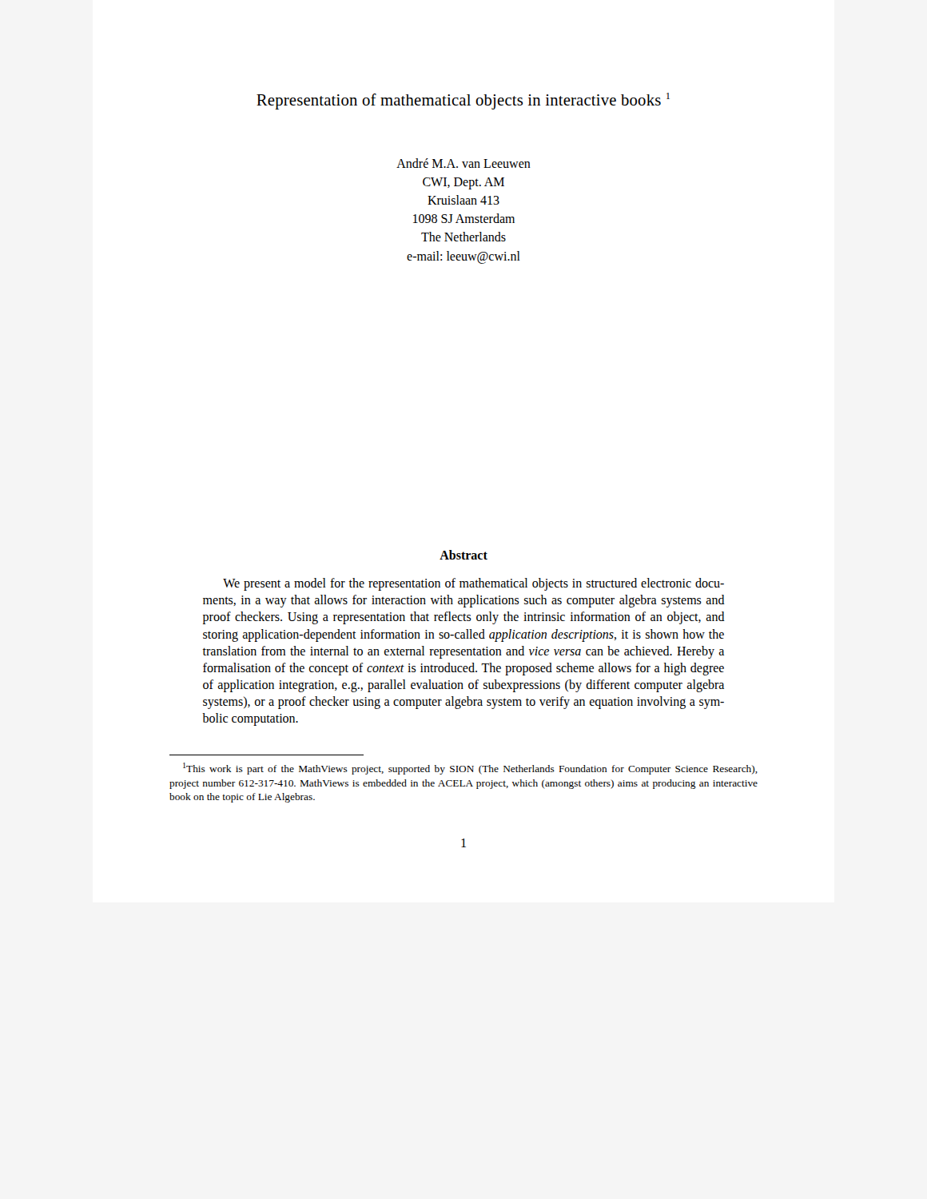Representation of mathematical objects in interactive books 1
André M.A. van Leeuwen
CWI, Dept. AM
Kruislaan 413
1098 SJ Amsterdam
The Netherlands
e-mail: leeuw@cwi.nl
Abstract
We present a model for the representation of mathematical objects in structured electronic documents, in a way that allows for interaction with applications such as computer algebra systems and proof checkers. Using a representation that reflects only the intrinsic information of an object, and storing application-dependent information in so-called application descriptions, it is shown how the translation from the internal to an external representation and vice versa can be achieved. Hereby a formalisation of the concept of context is introduced. The proposed scheme allows for a high degree of application integration, e.g., parallel evaluation of subexpressions (by different computer algebra systems), or a proof checker using a computer algebra system to verify an equation involving a symbolic computation.
1This work is part of the MathViews project, supported by SION (The Netherlands Foundation for Computer Science Research), project number 612-317-410. MathViews is embedded in the ACELA project, which (amongst others) aims at producing an interactive book on the topic of Lie Algebras.
1